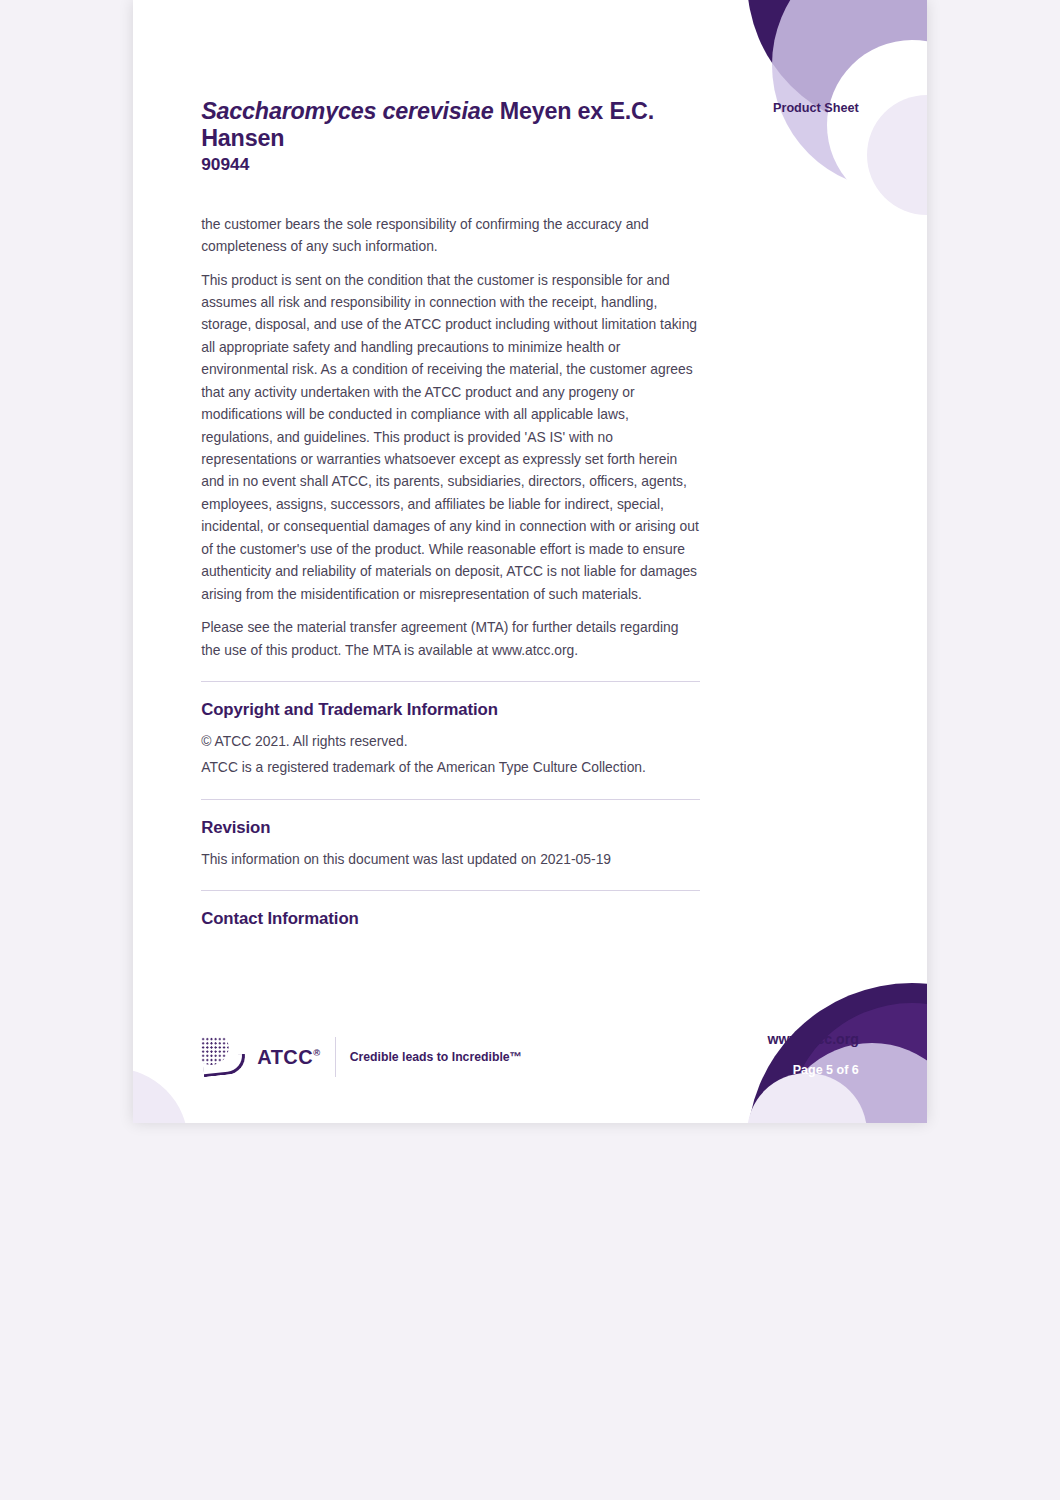Saccharomyces cerevisiae Meyen ex E.C. Hansen
90944
Product Sheet
the customer bears the sole responsibility of confirming the accuracy and completeness of any such information.
This product is sent on the condition that the customer is responsible for and assumes all risk and responsibility in connection with the receipt, handling, storage, disposal, and use of the ATCC product including without limitation taking all appropriate safety and handling precautions to minimize health or environmental risk. As a condition of receiving the material, the customer agrees that any activity undertaken with the ATCC product and any progeny or modifications will be conducted in compliance with all applicable laws, regulations, and guidelines. This product is provided 'AS IS' with no representations or warranties whatsoever except as expressly set forth herein and in no event shall ATCC, its parents, subsidiaries, directors, officers, agents, employees, assigns, successors, and affiliates be liable for indirect, special, incidental, or consequential damages of any kind in connection with or arising out of the customer's use of the product. While reasonable effort is made to ensure authenticity and reliability of materials on deposit, ATCC is not liable for damages arising from the misidentification or misrepresentation of such materials.
Please see the material transfer agreement (MTA) for further details regarding the use of this product. The MTA is available at www.atcc.org.
Copyright and Trademark Information
© ATCC 2021. All rights reserved.
ATCC is a registered trademark of the American Type Culture Collection.
Revision
This information on this document was last updated on 2021-05-19
Contact Information
ATCC®
Credible leads to Incredible™
www.atcc.org
Page 5 of 6